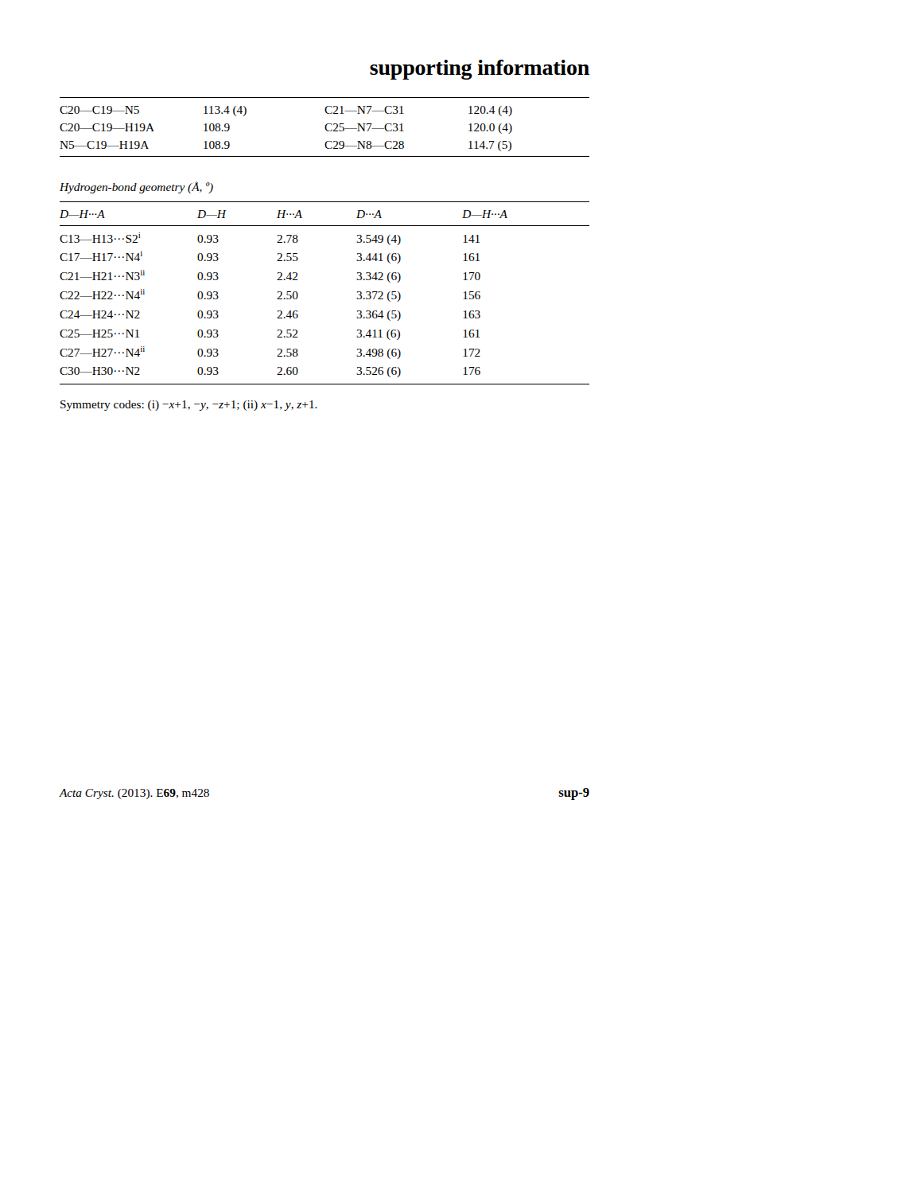supporting information
| C20—C19—N5 | 113.4 (4) | C21—N7—C31 | 120.4 (4) |
| C20—C19—H19A | 108.9 | C25—N7—C31 | 120.0 (4) |
| N5—C19—H19A | 108.9 | C29—N8—C28 | 114.7 (5) |
Hydrogen-bond geometry (Å, º)
| D —H··· A | D —H | H··· A | D ··· A | D —H··· A |
| --- | --- | --- | --- | --- |
| C13—H13···S2 i | 0.93 | 2.78 | 3.549 (4) | 141 |
| C17—H17···N4 i | 0.93 | 2.55 | 3.441 (6) | 161 |
| C21—H21···N3 ii | 0.93 | 2.42 | 3.342 (6) | 170 |
| C22—H22···N4 ii | 0.93 | 2.50 | 3.372 (5) | 156 |
| C24—H24···N2 | 0.93 | 2.46 | 3.364 (5) | 163 |
| C25—H25···N1 | 0.93 | 2.52 | 3.411 (6) | 161 |
| C27—H27···N4 ii | 0.93 | 2.58 | 3.498 (6) | 172 |
| C30—H30···N2 | 0.93 | 2.60 | 3.526 (6) | 176 |
Symmetry codes: (i) −x+1, −y, −z+1; (ii) x−1, y, z+1.
Acta Cryst. (2013). E69, m428
sup-9